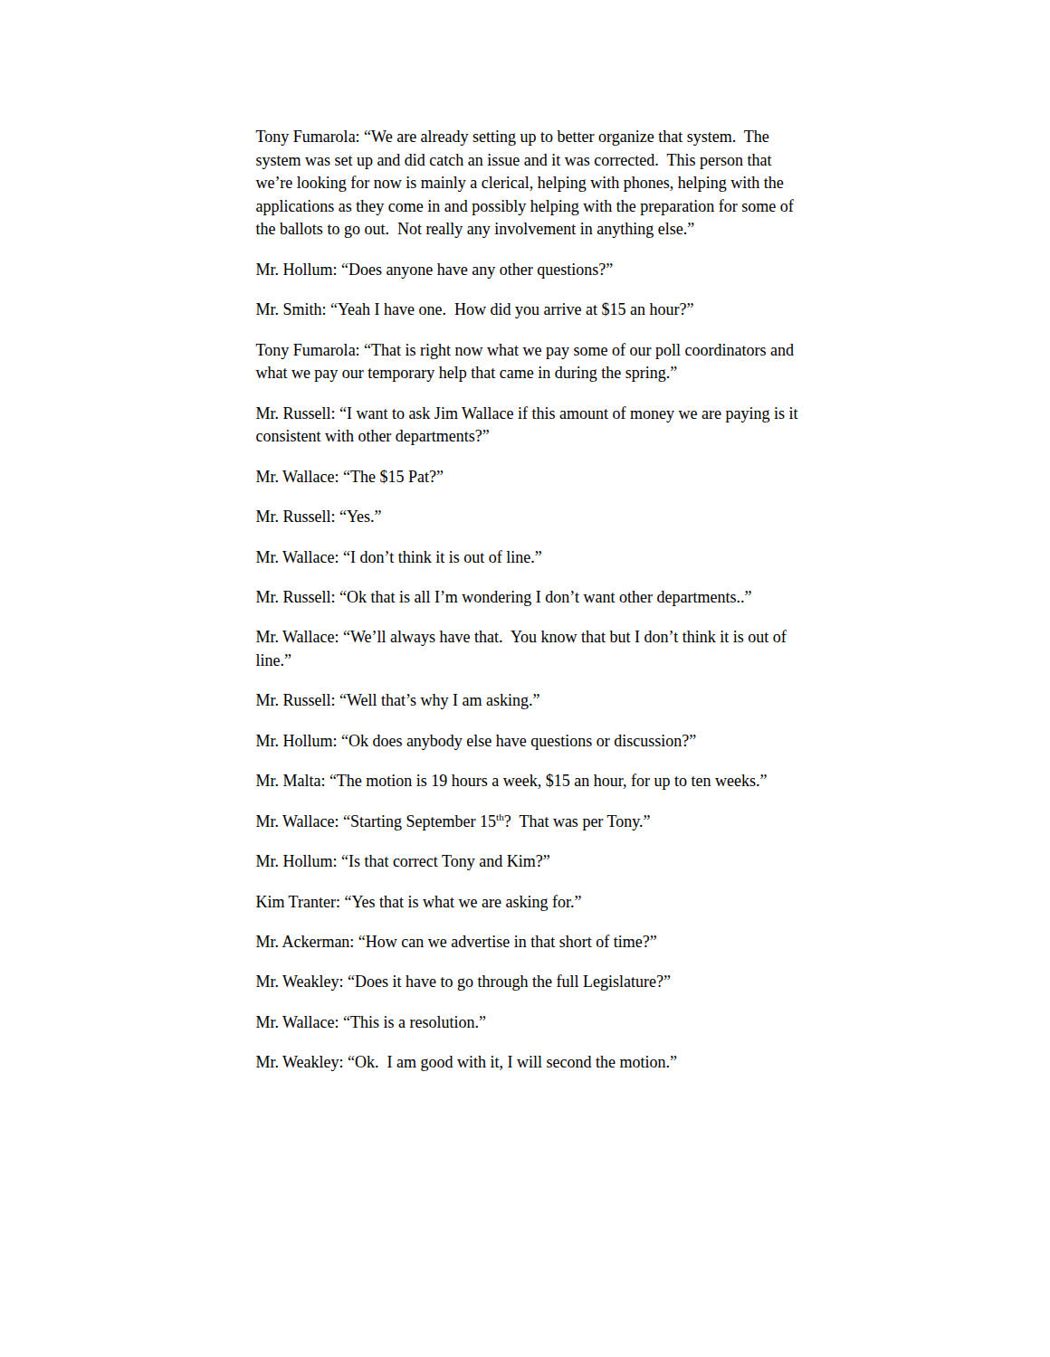Tony Fumarola: “We are already setting up to better organize that system. The system was set up and did catch an issue and it was corrected. This person that we’re looking for now is mainly a clerical, helping with phones, helping with the applications as they come in and possibly helping with the preparation for some of the ballots to go out. Not really any involvement in anything else.”
Mr. Hollum: “Does anyone have any other questions?”
Mr. Smith: “Yeah I have one. How did you arrive at $15 an hour?”
Tony Fumarola: “That is right now what we pay some of our poll coordinators and what we pay our temporary help that came in during the spring.”
Mr. Russell: “I want to ask Jim Wallace if this amount of money we are paying is it consistent with other departments?”
Mr. Wallace: “The $15 Pat?”
Mr. Russell: “Yes.”
Mr. Wallace: “I don’t think it is out of line.”
Mr. Russell: “Ok that is all I’m wondering I don’t want other departments..”
Mr. Wallace: “We’ll always have that. You know that but I don’t think it is out of line.”
Mr. Russell: “Well that’s why I am asking.”
Mr. Hollum: “Ok does anybody else have questions or discussion?”
Mr. Malta: “The motion is 19 hours a week, $15 an hour, for up to ten weeks.”
Mr. Wallace: “Starting September 15th? That was per Tony.”
Mr. Hollum: “Is that correct Tony and Kim?”
Kim Tranter: “Yes that is what we are asking for.”
Mr. Ackerman: “How can we advertise in that short of time?”
Mr. Weakley: “Does it have to go through the full Legislature?”
Mr. Wallace: “This is a resolution.”
Mr. Weakley: “Ok. I am good with it, I will second the motion.”